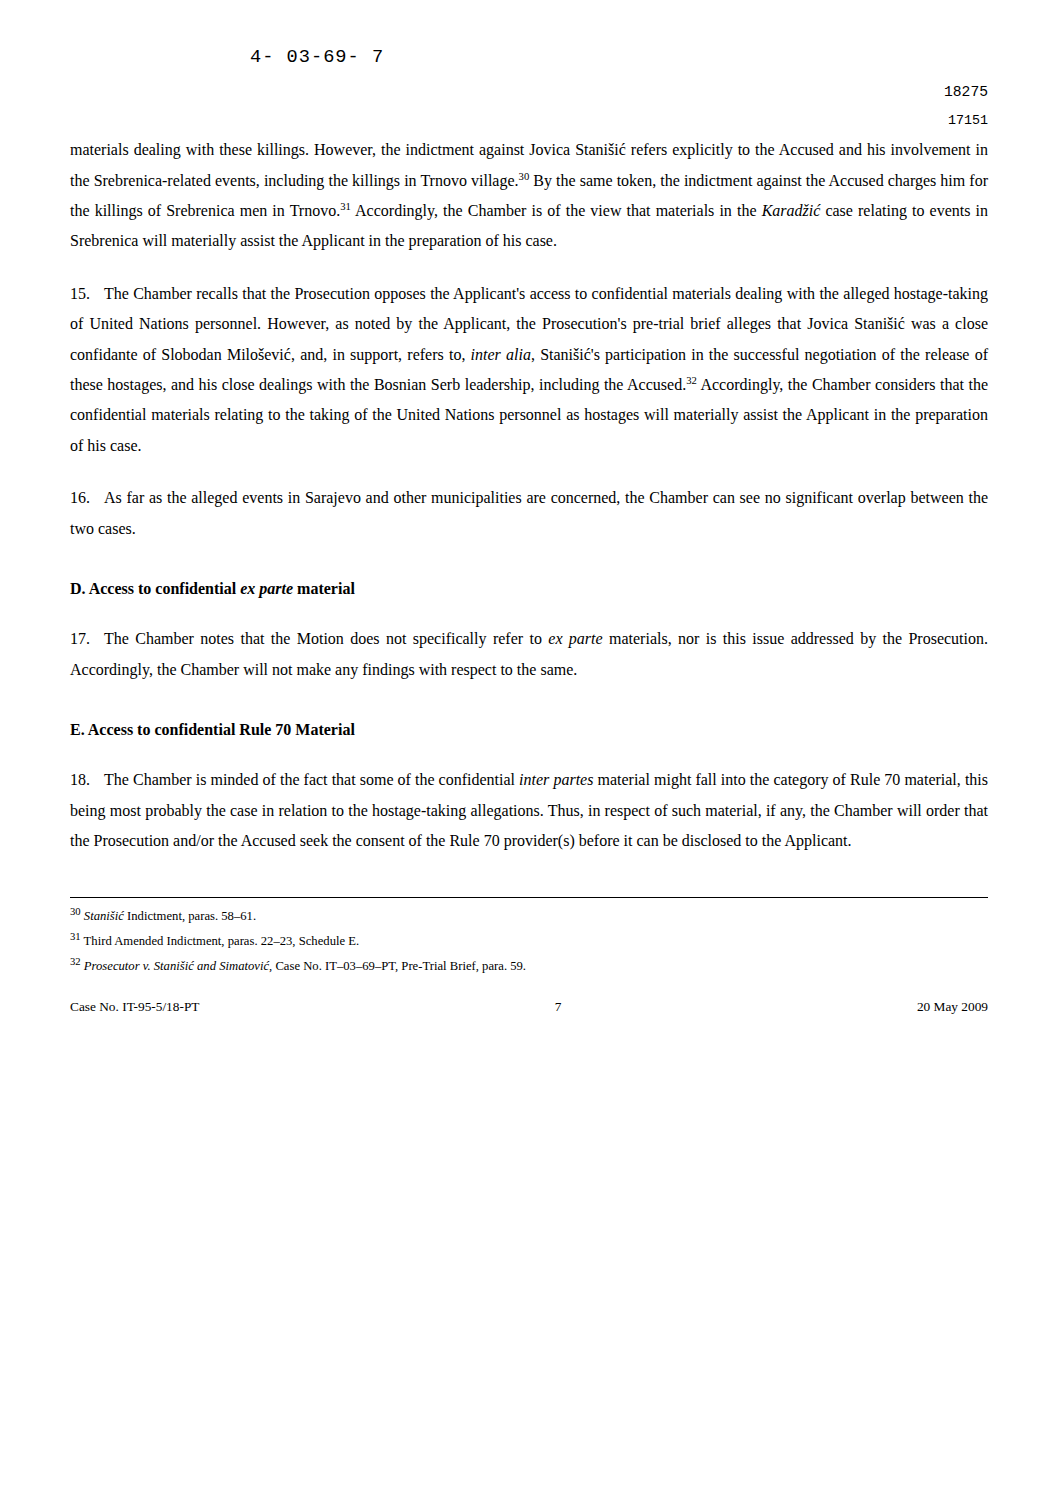4- 03-69- 7
18275
17151
materials dealing with these killings. However, the indictment against Jovica Stanišić refers explicitly to the Accused and his involvement in the Srebrenica-related events, including the killings in Trnovo village.30 By the same token, the indictment against the Accused charges him for the killings of Srebrenica men in Trnovo.31 Accordingly, the Chamber is of the view that materials in the Karadžić case relating to events in Srebrenica will materially assist the Applicant in the preparation of his case.
15. The Chamber recalls that the Prosecution opposes the Applicant's access to confidential materials dealing with the alleged hostage-taking of United Nations personnel. However, as noted by the Applicant, the Prosecution's pre-trial brief alleges that Jovica Stanišić was a close confidante of Slobodan Milošević, and, in support, refers to, inter alia, Stanišić's participation in the successful negotiation of the release of these hostages, and his close dealings with the Bosnian Serb leadership, including the Accused.32 Accordingly, the Chamber considers that the confidential materials relating to the taking of the United Nations personnel as hostages will materially assist the Applicant in the preparation of his case.
16. As far as the alleged events in Sarajevo and other municipalities are concerned, the Chamber can see no significant overlap between the two cases.
D. Access to confidential ex parte material
17. The Chamber notes that the Motion does not specifically refer to ex parte materials, nor is this issue addressed by the Prosecution. Accordingly, the Chamber will not make any findings with respect to the same.
E. Access to confidential Rule 70 Material
18. The Chamber is minded of the fact that some of the confidential inter partes material might fall into the category of Rule 70 material, this being most probably the case in relation to the hostage-taking allegations. Thus, in respect of such material, if any, the Chamber will order that the Prosecution and/or the Accused seek the consent of the Rule 70 provider(s) before it can be disclosed to the Applicant.
30 Stanišić Indictment, paras. 58–61.
31 Third Amended Indictment, paras. 22–23, Schedule E.
32 Prosecutor v. Stanišić and Simatović, Case No. IT–03–69–PT, Pre-Trial Brief, para. 59.
Case No. IT-95-5/18-PT 7 20 May 2009